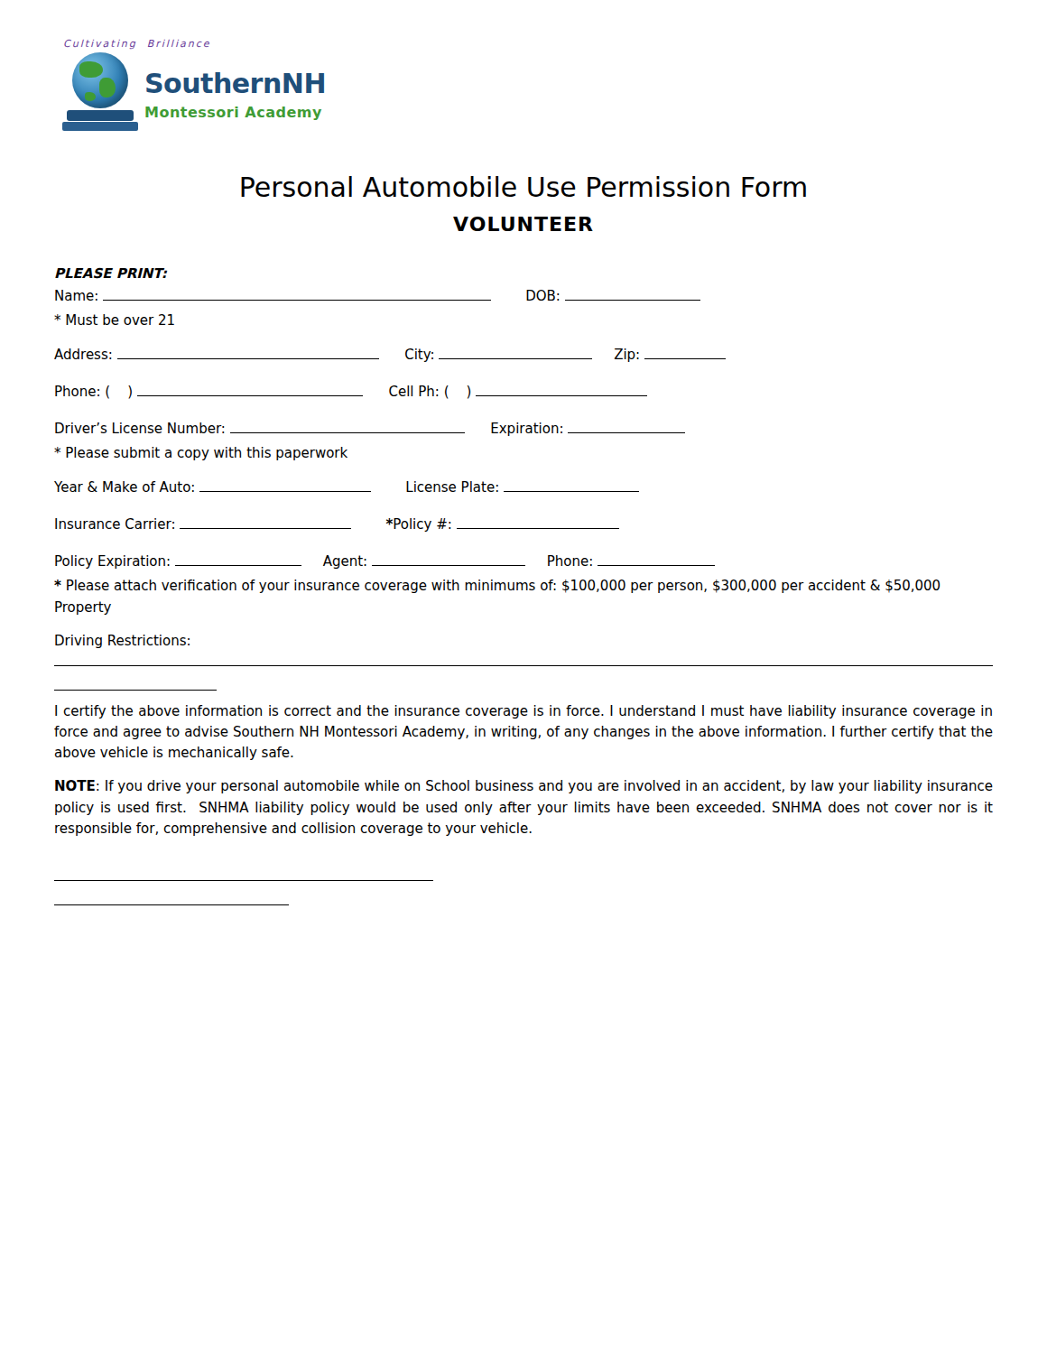Cultivating Brilliance
SouthernNH
Montessori Academy
Personal Automobile Use Permission Form
VOLUNTEER
PLEASE PRINT:
Name: DOB:
* Must be over 21
Address: City: Zip:
Phone: ( ) Cell Ph: ( )
Driver’s License Number: Expiration:
* Please submit a copy with this paperwork
Year & Make of Auto: License Plate:
Insurance Carrier: *Policy #:
Policy Expiration: Agent: Phone:
* Please attach verification of your insurance coverage with minimums of: $100,000 per person, $300,000 per accident & $50,000 Property
Driving Restrictions:
I certify the above information is correct and the insurance coverage is in force. I understand I must have liability insurance coverage in force and agree to advise Southern NH Montessori Academy, in writing, of any changes in the above information. I further certify that the above vehicle is mechanically safe.
NOTE: If you drive your personal automobile while on School business and you are involved in an accident, by law your liability insurance policy is used first. SNHMA liability policy would be used only after your limits have been exceeded. SNHMA does not cover nor is it responsible for, comprehensive and collision coverage to your vehicle.